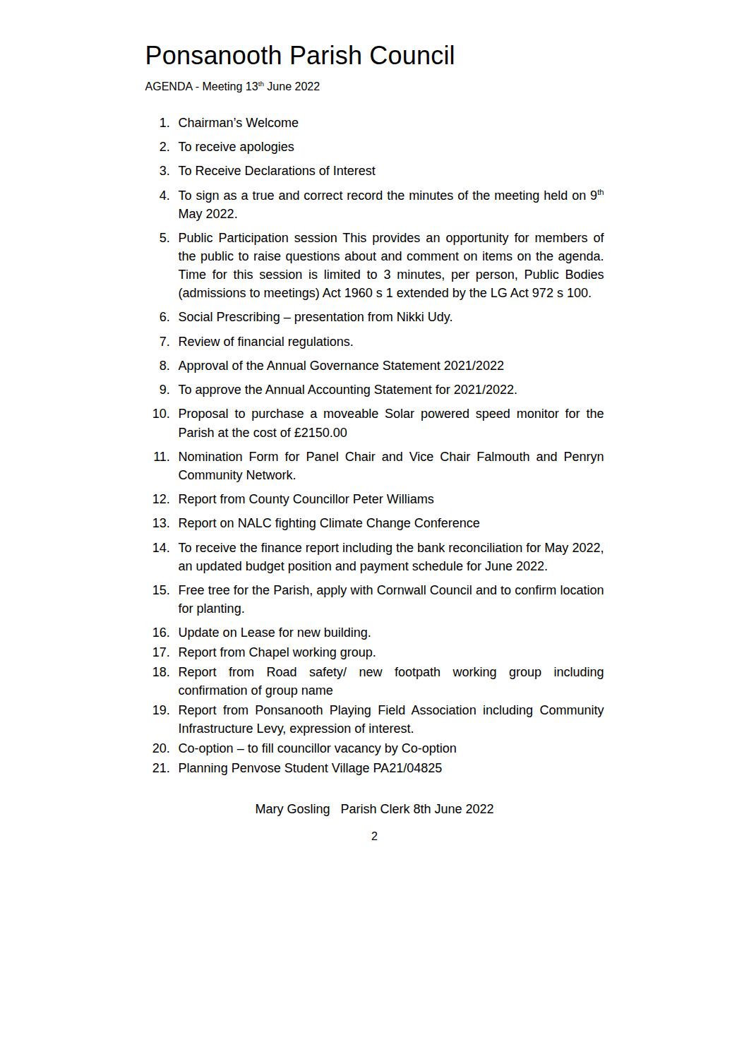Ponsanooth Parish Council
AGENDA - Meeting 13th June 2022
Chairman’s Welcome
To receive apologies
To Receive Declarations of Interest
To sign as a true and correct record the minutes of the meeting held on 9th May 2022.
Public Participation session This provides an opportunity for members of the public to raise questions about and comment on items on the agenda. Time for this session is limited to 3 minutes, per person, Public Bodies (admissions to meetings) Act 1960 s 1 extended by the LG Act 972 s 100.
Social Prescribing – presentation from Nikki Udy.
Review of financial regulations.
Approval of the Annual Governance Statement 2021/2022
To approve the Annual Accounting Statement for 2021/2022.
Proposal to purchase a moveable Solar powered speed monitor for the Parish at the cost of £2150.00
Nomination Form for Panel Chair and Vice Chair Falmouth and Penryn Community Network.
Report from County Councillor Peter Williams
Report on NALC fighting Climate Change Conference
To receive the finance report including the bank reconciliation for May 2022, an updated budget position and payment schedule for June 2022.
Free tree for the Parish, apply with Cornwall Council and to confirm location for planting.
Update on Lease for new building.
Report from Chapel working group.
Report from Road safety/ new footpath working group including confirmation of group name
Report from Ponsanooth Playing Field Association including Community Infrastructure Levy, expression of interest.
Co-option – to fill councillor vacancy by Co-option
Planning Penvose Student Village PA21/04825
Mary Gosling Parish Clerk 8th June 2022
2